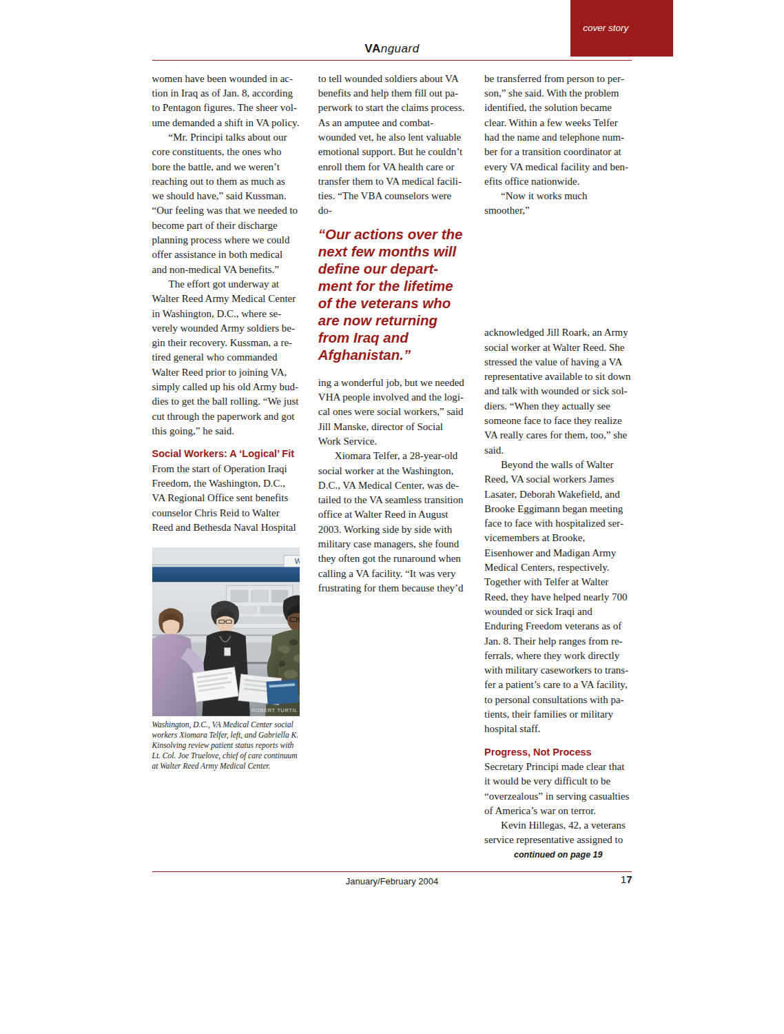cover story
VA nguard
women have been wounded in action in Iraq as of Jan. 8, according to Pentagon figures. The sheer volume demanded a shift in VA policy.
“Mr. Principi talks about our core constituents, the ones who bore the battle, and we weren’t reaching out to them as much as we should have,” said Kussman. “Our feeling was that we needed to become part of their discharge planning process where we could offer assistance in both medical and non-medical VA benefits.”
The effort got underway at Walter Reed Army Medical Center in Washington, D.C., where severely wounded Army soldiers begin their recovery. Kussman, a retired general who commanded Walter Reed prior to joining VA, simply called up his old Army buddies to get the ball rolling. “We just cut through the paperwork and got this going,” he said.
Social Workers: A ‘Logical’ Fit
From the start of Operation Iraqi Freedom, the Washington, D.C., VA Regional Office sent benefits counselor Chris Reid to Walter Reed and Bethesda Naval Hospital
Ward 57 Robert Turtil
Washington, D.C., VA Medical Center social workers Xiomara Telfer, left, and Gabriella K. Kinsolving review patient status reports with Lt. Col. Joe Truelove, chief of care continuum at Walter Reed Army Medical Center.
to tell wounded soldiers about VA benefits and help them fill out paperwork to start the claims process. As an amputee and combat-wounded vet, he also lent valuable emotional support. But he couldn’t enroll them for VA health care or transfer them to VA medical facilities. “The VBA counselors were do-
“Our actions over the next few months will define our department for the lifetime of the veterans who are now returning from Iraq and Afghanistan.”
ing a wonderful job, but we needed VHA people involved and the logical ones were social workers,” said Jill Manske, director of Social Work Service.
Xiomara Telfer, a 28-year-old social worker at the Washington, D.C., VA Medical Center, was detailed to the VA seamless transition office at Walter Reed in August 2003. Working side by side with military case managers, she found they often got the runaround when calling a VA facility. “It was very frustrating for them because they’d
be transferred from person to person,” she said. With the problem identified, the solution became clear. Within a few weeks Telfer had the name and telephone number for a transition coordinator at every VA medical facility and benefits office nationwide.
“Now it works much smoother,”
acknowledged Jill Roark, an Army social worker at Walter Reed. She stressed the value of having a VA representative available to sit down and talk with wounded or sick soldiers. “When they actually see someone face to face they realize VA really cares for them, too,” she said.
Beyond the walls of Walter Reed, VA social workers James Lasater, Deborah Wakefield, and Brooke Eggimann began meeting face to face with hospitalized servicemembers at Brooke, Eisenhower and Madigan Army Medical Centers, respectively. Together with Telfer at Walter Reed, they have helped nearly 700 wounded or sick Iraqi and Enduring Freedom veterans as of Jan. 8. Their help ranges from referrals, where they work directly with military caseworkers to transfer a patient’s care to a VA facility, to personal consultations with patients, their families or military hospital staff.
Progress, Not Process
Secretary Principi made clear that it would be very difficult to be “overzealous” in serving casualties of America’s war on terror.
Kevin Hillegas, 42, a veterans service representative assigned to
continued on page 19
January/February 2004 17